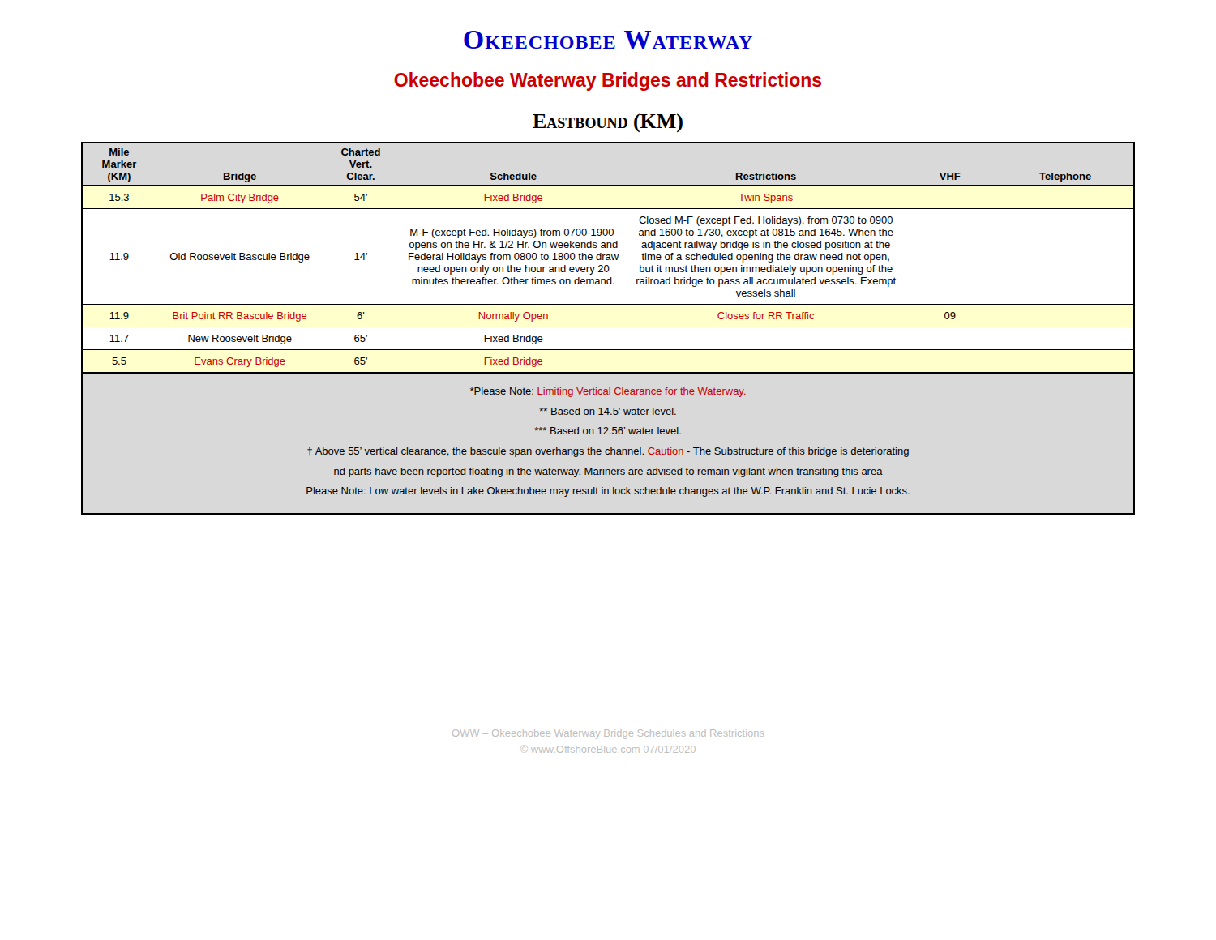Okeechobee Waterway
Okeechobee Waterway Bridges and Restrictions
Eastbound (KM)
| Mile Marker (KM) | Bridge | Charted Vert. Clear. | Schedule | Restrictions | VHF | Telephone |
| --- | --- | --- | --- | --- | --- | --- |
| 15.3 | Palm City Bridge | 54' | Fixed Bridge | Twin Spans | | |
| 11.9 | Old Roosevelt Bascule Bridge | 14' | M-F (except Fed. Holidays) from 0700-1900 opens on the Hr. & 1/2 Hr. On weekends and Federal Holidays from 0800 to 1800 the draw need open only on the hour and every 20 minutes thereafter. Other times on demand. | Closed M-F (except Fed. Holidays), from 0730 to 0900 and 1600 to 1730, except at 0815 and 1645. When the adjacent railway bridge is in the closed position at the time of a scheduled opening the draw need not open, but it must then open immediately upon opening of the railroad bridge to pass all accumulated vessels. Exempt vessels shall | | |
| 11.9 | Brit Point RR Bascule Bridge | 6' | Normally Open | Closes for RR Traffic | 09 | |
| 11.7 | New Roosevelt Bridge | 65' | Fixed Bridge | | | |
| 5.5 | Evans Crary Bridge | 65' | Fixed Bridge | | | |
| *Please Note: Limiting Vertical Clearance for the Waterway. ** Based on 14.5' water level. *** Based on 12.56’ water level. † Above 55’ vertical clearance, the bascule span overhangs the channel. Caution - The Substructure of this bridge is deteriorating nd parts have been reported floating in the waterway. Mariners are advised to remain vigilant when transiting this area Please Note: Low water levels in Lake Okeechobee may result in lock schedule changes at the W.P. Franklin and St. Lucie Locks. |
OWW – Okeechobee Waterway Bridge Schedules and Restrictions
© www.OffshoreBlue.com 07/01/2020